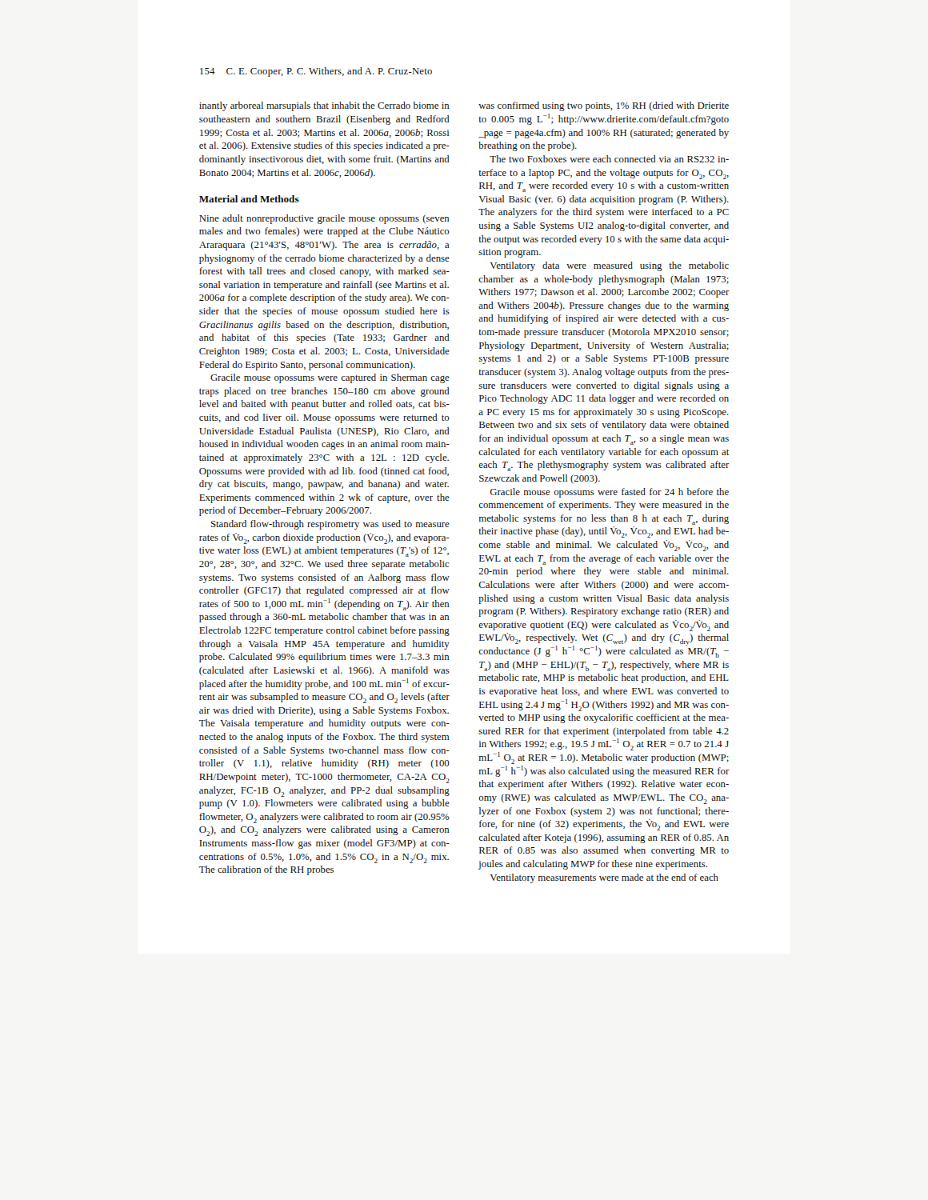154 C. E. Cooper, P. C. Withers, and A. P. Cruz-Neto
inantly arboreal marsupials that inhabit the Cerrado biome in southeastern and southern Brazil (Eisenberg and Redford 1999; Costa et al. 2003; Martins et al. 2006a, 2006b; Rossi et al. 2006). Extensive studies of this species indicated a predominantly insectivorous diet, with some fruit. (Martins and Bonato 2004; Martins et al. 2006c, 2006d).
Material and Methods
Nine adult nonreproductive gracile mouse opossums (seven males and two females) were trapped at the Clube Náutico Araraquara (21°43′S, 48°01′W). The area is cerradão, a physiognomy of the cerrado biome characterized by a dense forest with tall trees and closed canopy, with marked seasonal variation in temperature and rainfall (see Martins et al. 2006a for a complete description of the study area). We consider that the species of mouse opossum studied here is Gracilinanus agilis based on the description, distribution, and habitat of this species (Tate 1933; Gardner and Creighton 1989; Costa et al. 2003; L. Costa, Universidade Federal do Espirito Santo, personal communication).
Gracile mouse opossums were captured in Sherman cage traps placed on tree branches 150–180 cm above ground level and baited with peanut butter and rolled oats, cat biscuits, and cod liver oil. Mouse opossums were returned to Universidade Estadual Paulista (UNESP), Rio Claro, and housed in individual wooden cages in an animal room maintained at approximately 23°C with a 12L : 12D cycle. Opossums were provided with ad lib. food (tinned cat food, dry cat biscuits, mango, pawpaw, and banana) and water. Experiments commenced within 2 wk of capture, over the period of December–February 2006/2007.
Standard flow-through respirometry was used to measure rates of V̇o2, carbon dioxide production (V̇co2), and evaporative water loss (EWL) at ambient temperatures (Ta's) of 12°, 20°, 28°, 30°, and 32°C. We used three separate metabolic systems. Two systems consisted of an Aalborg mass flow controller (GFC17) that regulated compressed air at flow rates of 500 to 1,000 mL min−1 (depending on Ta). Air then passed through a 360-mL metabolic chamber that was in an Electrolab 122FC temperature control cabinet before passing through a Vaisala HMP 45A temperature and humidity probe. Calculated 99% equilibrium times were 1.7–3.3 min (calculated after Lasiewski et al. 1966). A manifold was placed after the humidity probe, and 100 mL min−1 of excurrent air was subsampled to measure CO2 and O2 levels (after air was dried with Drierite), using a Sable Systems Foxbox. The Vaisala temperature and humidity outputs were connected to the analog inputs of the Foxbox. The third system consisted of a Sable Systems two-channel mass flow controller (V 1.1), relative humidity (RH) meter (100 RH/Dewpoint meter), TC-1000 thermometer, CA-2A CO2 analyzer, FC-1B O2 analyzer, and PP-2 dual subsampling pump (V 1.0). Flowmeters were calibrated using a bubble flowmeter, O2 analyzers were calibrated to room air (20.95% O2), and CO2 analyzers were calibrated using a Cameron Instruments mass-flow gas mixer (model GF3/MP) at concentrations of 0.5%, 1.0%, and 1.5% CO2 in a N2/O2 mix. The calibration of the RH probes
was confirmed using two points, 1% RH (dried with Drierite to 0.005 mg L−1; http://www.drierite.com/default.cfm?goto _page = page4a.cfm) and 100% RH (saturated; generated by breathing on the probe).
The two Foxboxes were each connected via an RS232 interface to a laptop PC, and the voltage outputs for O2, CO2, RH, and Ta were recorded every 10 s with a custom-written Visual Basic (ver. 6) data acquisition program (P. Withers). The analyzers for the third system were interfaced to a PC using a Sable Systems UI2 analog-to-digital converter, and the output was recorded every 10 s with the same data acquisition program.
Ventilatory data were measured using the metabolic chamber as a whole-body plethysmograph (Malan 1973; Withers 1977; Dawson et al. 2000; Larcombe 2002; Cooper and Withers 2004b). Pressure changes due to the warming and humidifying of inspired air were detected with a custom-made pressure transducer (Motorola MPX2010 sensor; Physiology Department, University of Western Australia; systems 1 and 2) or a Sable Systems PT-100B pressure transducer (system 3). Analog voltage outputs from the pressure transducers were converted to digital signals using a Pico Technology ADC 11 data logger and were recorded on a PC every 15 ms for approximately 30 s using PicoScope. Between two and six sets of ventilatory data were obtained for an individual opossum at each Ta, so a single mean was calculated for each ventilatory variable for each opossum at each Ta. The plethysmography system was calibrated after Szewczak and Powell (2003).
Gracile mouse opossums were fasted for 24 h before the commencement of experiments. They were measured in the metabolic systems for no less than 8 h at each Ta, during their inactive phase (day), until V̇o2, V̇co2, and EWL had become stable and minimal. We calculated V̇o2, V̇co2, and EWL at each Ta from the average of each variable over the 20-min period where they were stable and minimal. Calculations were after Withers (2000) and were accomplished using a custom written Visual Basic data analysis program (P. Withers). Respiratory exchange ratio (RER) and evaporative quotient (EQ) were calculated as V̇co2/V̇o2 and EWL/V̇o2, respectively. Wet (Cwet) and dry (Cdry) thermal conductance (J g−1 h−1 °C−1) were calculated as MR/(Tb − Ta) and (MHP − EHL)/(Tb − Ta), respectively, where MR is metabolic rate, MHP is metabolic heat production, and EHL is evaporative heat loss, and where EWL was converted to EHL using 2.4 J mg−1 H2O (Withers 1992) and MR was converted to MHP using the oxycalorific coefficient at the measured RER for that experiment (interpolated from table 4.2 in Withers 1992; e.g., 19.5 J mL−1 O2 at RER = 0.7 to 21.4 J mL−1 O2 at RER = 1.0). Metabolic water production (MWP; mL g−1 h−1) was also calculated using the measured RER for that experiment after Withers (1992). Relative water economy (RWE) was calculated as MWP/EWL. The CO2 analyzer of one Foxbox (system 2) was not functional; therefore, for nine (of 32) experiments, the V̇o2 and EWL were calculated after Koteja (1996), assuming an RER of 0.85. An RER of 0.85 was also assumed when converting MR to joules and calculating MWP for these nine experiments.
Ventilatory measurements were made at the end of each